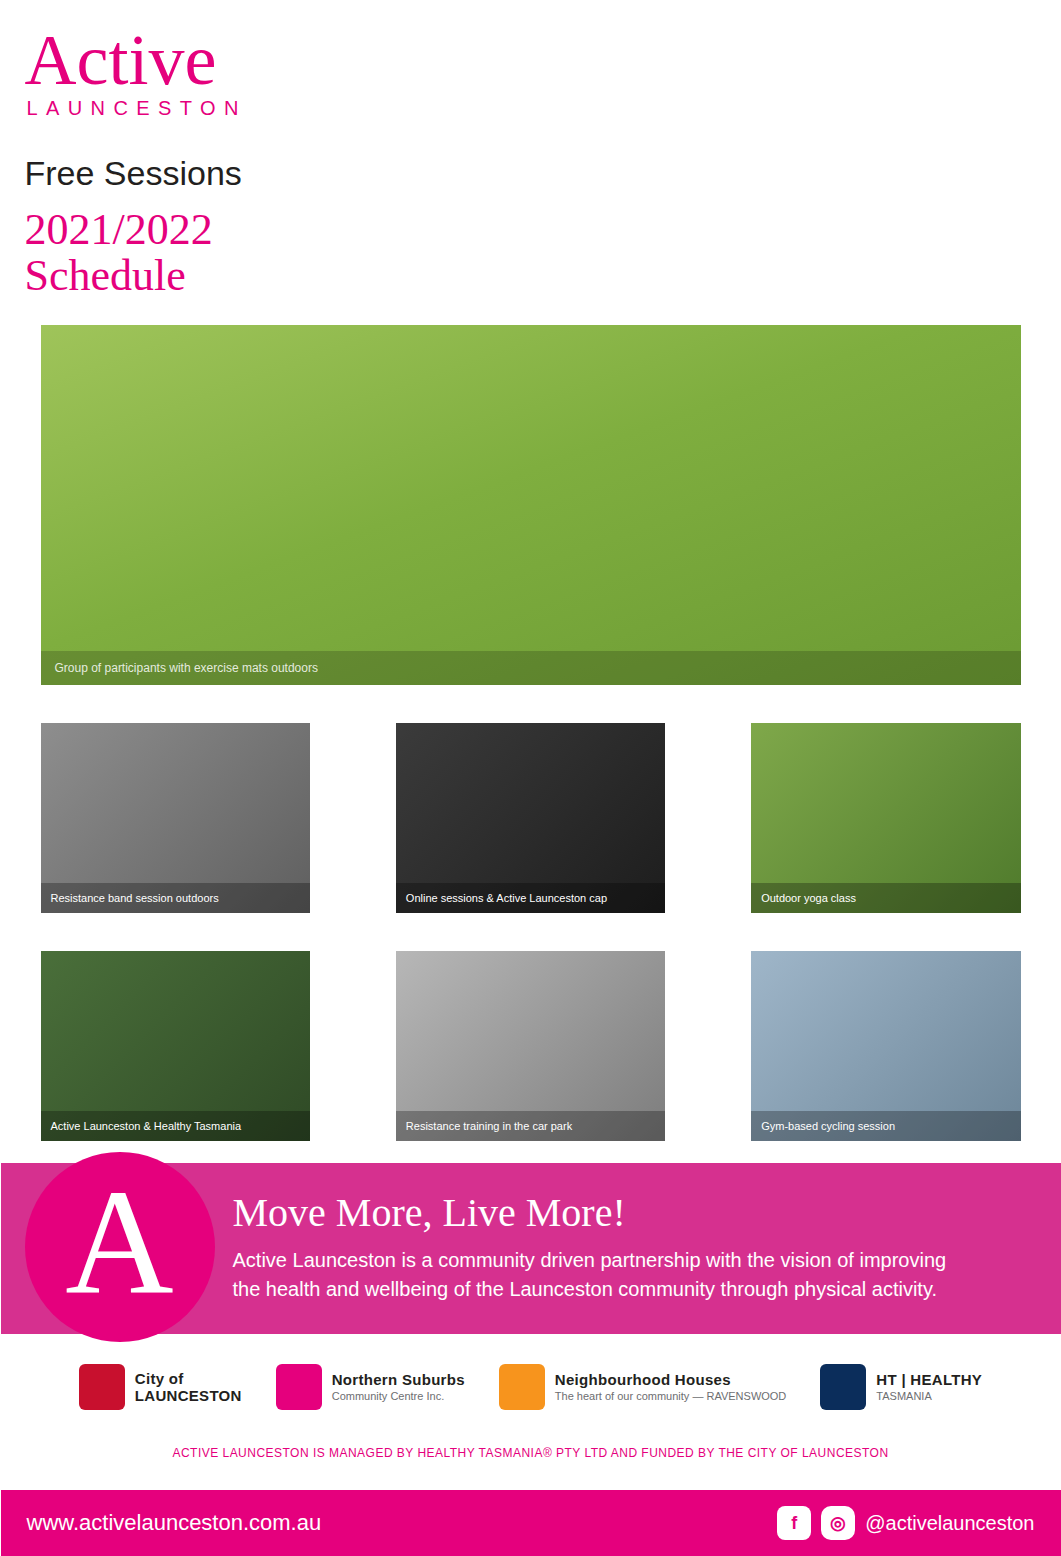Active
LAUNCESTON
Free Sessions
2021/2022
Schedule
Resistance band session outdoors
Online sessions & Active Launceston cap
Outdoor yoga class
Active Launceston & Healthy Tasmania
Resistance training in the car park
Gym-based cycling session
A
Move More, Live More!
Active Launceston is a community driven partnership with the vision of improving the health and wellbeing of the Launceston community through physical activity.
City of LAUNCESTON
Northern Suburbs Community Centre Inc.
Neighbourhood Houses The heart of our community — RAVENSWOOD
HT | HEALTHY TASMANIA
Active Launceston is managed by Healthy Tasmania® Pty Ltd and funded by the City of Launceston
www.activelaunceston.com.au
f ◎ @activelaunceston